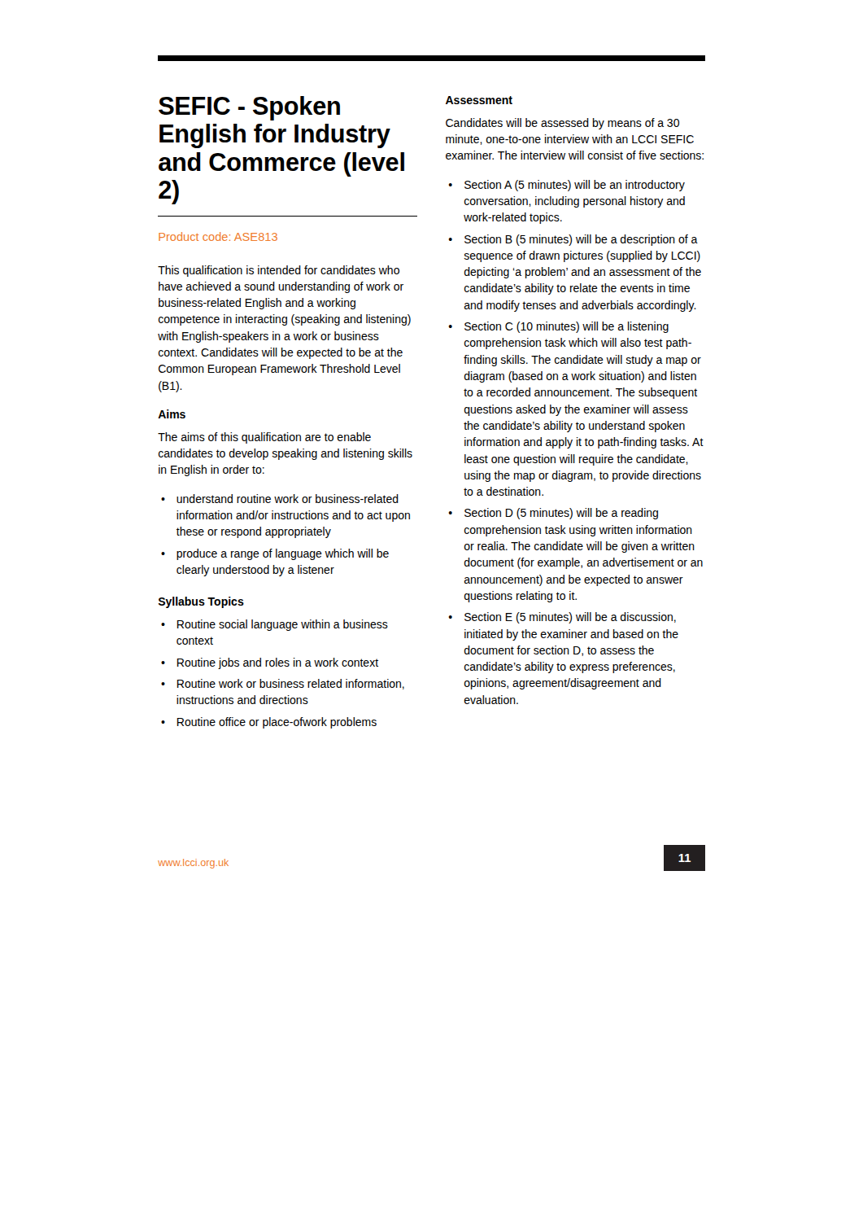SEFIC - Spoken English for Industry and Commerce (level 2)
Product code: ASE813
This qualification is intended for candidates who have achieved a sound understanding of work or business-related English and a working competence in interacting (speaking and listening) with English-speakers in a work or business context. Candidates will be expected to be at the Common European Framework Threshold Level (B1).
Aims
The aims of this qualification are to enable candidates to develop speaking and listening skills in English in order to:
understand routine work or business-related information and/or instructions and to act upon these or respond appropriately
produce a range of language which will be clearly understood by a listener
Syllabus Topics
Routine social language within a business context
Routine jobs and roles in a work context
Routine work or business related information, instructions and directions
Routine office or place-ofwork problems
Assessment
Candidates will be assessed by means of a 30 minute, one-to-one interview with an LCCI SEFIC examiner. The interview will consist of five sections:
Section A (5 minutes) will be an introductory conversation, including personal history and work-related topics.
Section B (5 minutes) will be a description of a sequence of drawn pictures (supplied by LCCI) depicting ‘a problem’ and an assessment of the candidate’s ability to relate the events in time and modify tenses and adverbials accordingly.
Section C (10 minutes) will be a listening comprehension task which will also test path-finding skills. The candidate will study a map or diagram (based on a work situation) and listen to a recorded announcement. The subsequent questions asked by the examiner will assess the candidate’s ability to understand spoken information and apply it to path-finding tasks. At least one question will require the candidate, using the map or diagram, to provide directions to a destination.
Section D (5 minutes) will be a reading comprehension task using written information or realia. The candidate will be given a written document (for example, an advertisement or an announcement) and be expected to answer questions relating to it.
Section E (5 minutes) will be a discussion, initiated by the examiner and based on the document for section D, to assess the candidate’s ability to express preferences, opinions, agreement/disagreement and evaluation.
www.lcci.org.uk 11